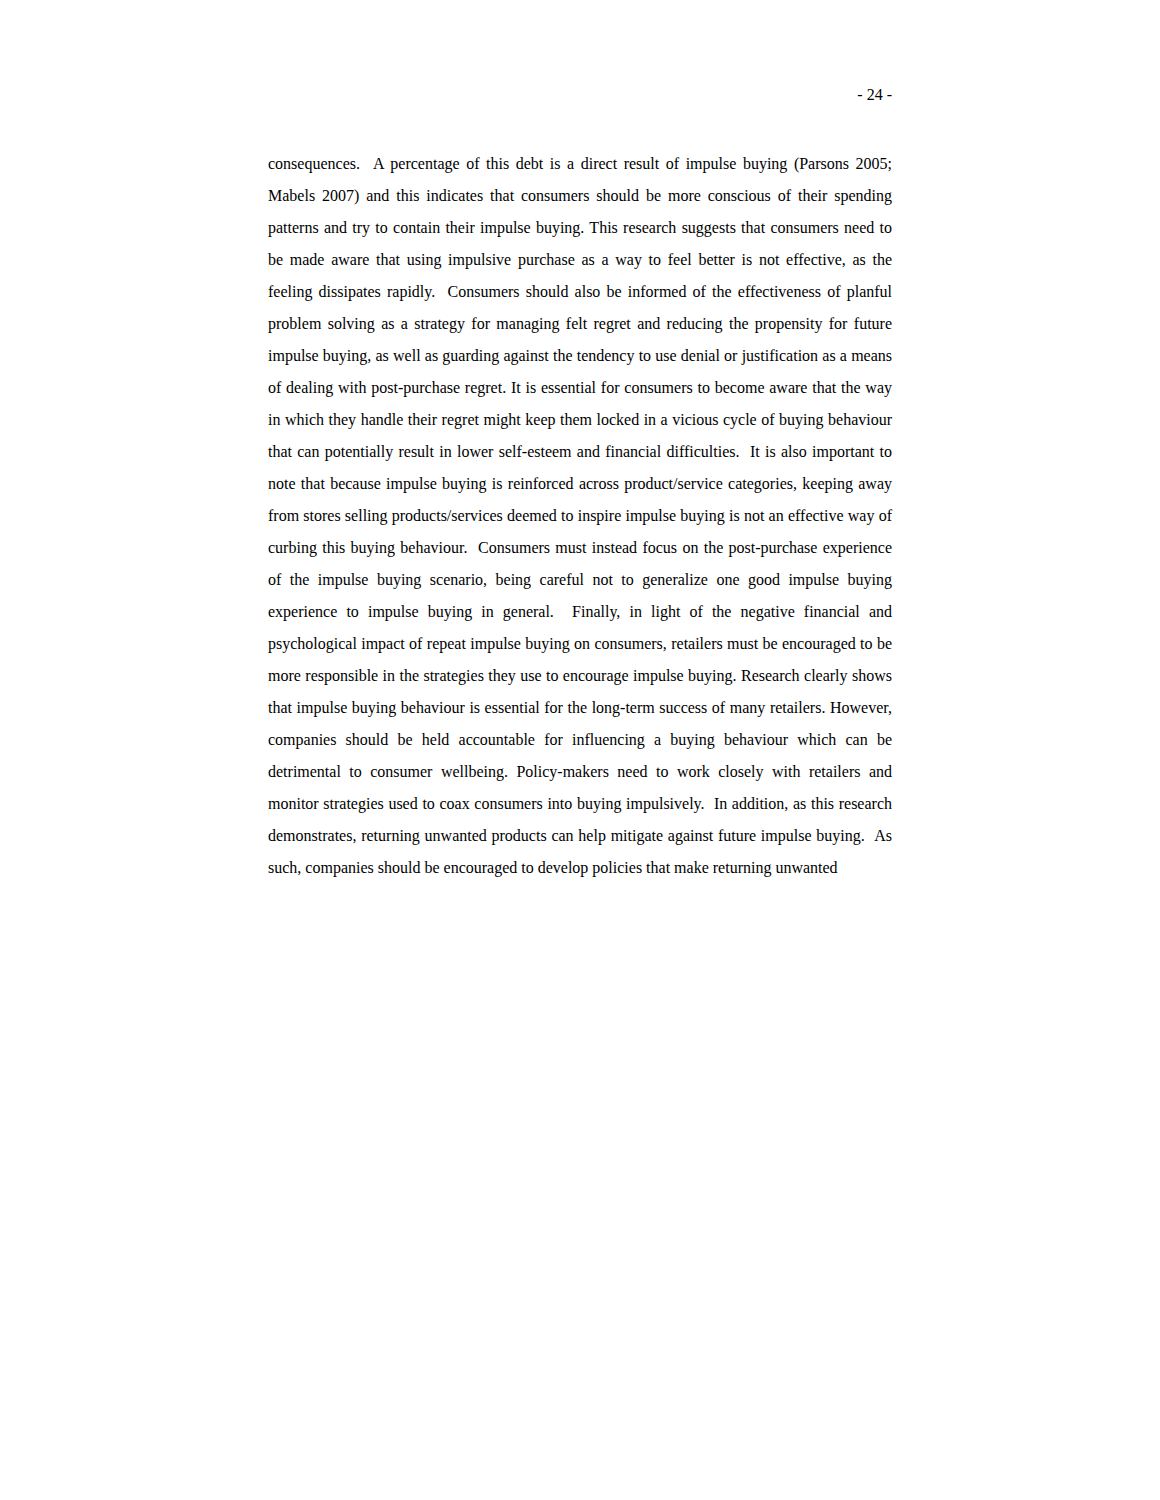- 24 -
consequences. A percentage of this debt is a direct result of impulse buying (Parsons 2005; Mabels 2007) and this indicates that consumers should be more conscious of their spending patterns and try to contain their impulse buying. This research suggests that consumers need to be made aware that using impulsive purchase as a way to feel better is not effective, as the feeling dissipates rapidly. Consumers should also be informed of the effectiveness of planful problem solving as a strategy for managing felt regret and reducing the propensity for future impulse buying, as well as guarding against the tendency to use denial or justification as a means of dealing with post-purchase regret. It is essential for consumers to become aware that the way in which they handle their regret might keep them locked in a vicious cycle of buying behaviour that can potentially result in lower self-esteem and financial difficulties. It is also important to note that because impulse buying is reinforced across product/service categories, keeping away from stores selling products/services deemed to inspire impulse buying is not an effective way of curbing this buying behaviour. Consumers must instead focus on the post-purchase experience of the impulse buying scenario, being careful not to generalize one good impulse buying experience to impulse buying in general. Finally, in light of the negative financial and psychological impact of repeat impulse buying on consumers, retailers must be encouraged to be more responsible in the strategies they use to encourage impulse buying. Research clearly shows that impulse buying behaviour is essential for the long-term success of many retailers. However, companies should be held accountable for influencing a buying behaviour which can be detrimental to consumer wellbeing. Policy-makers need to work closely with retailers and monitor strategies used to coax consumers into buying impulsively. In addition, as this research demonstrates, returning unwanted products can help mitigate against future impulse buying. As such, companies should be encouraged to develop policies that make returning unwanted